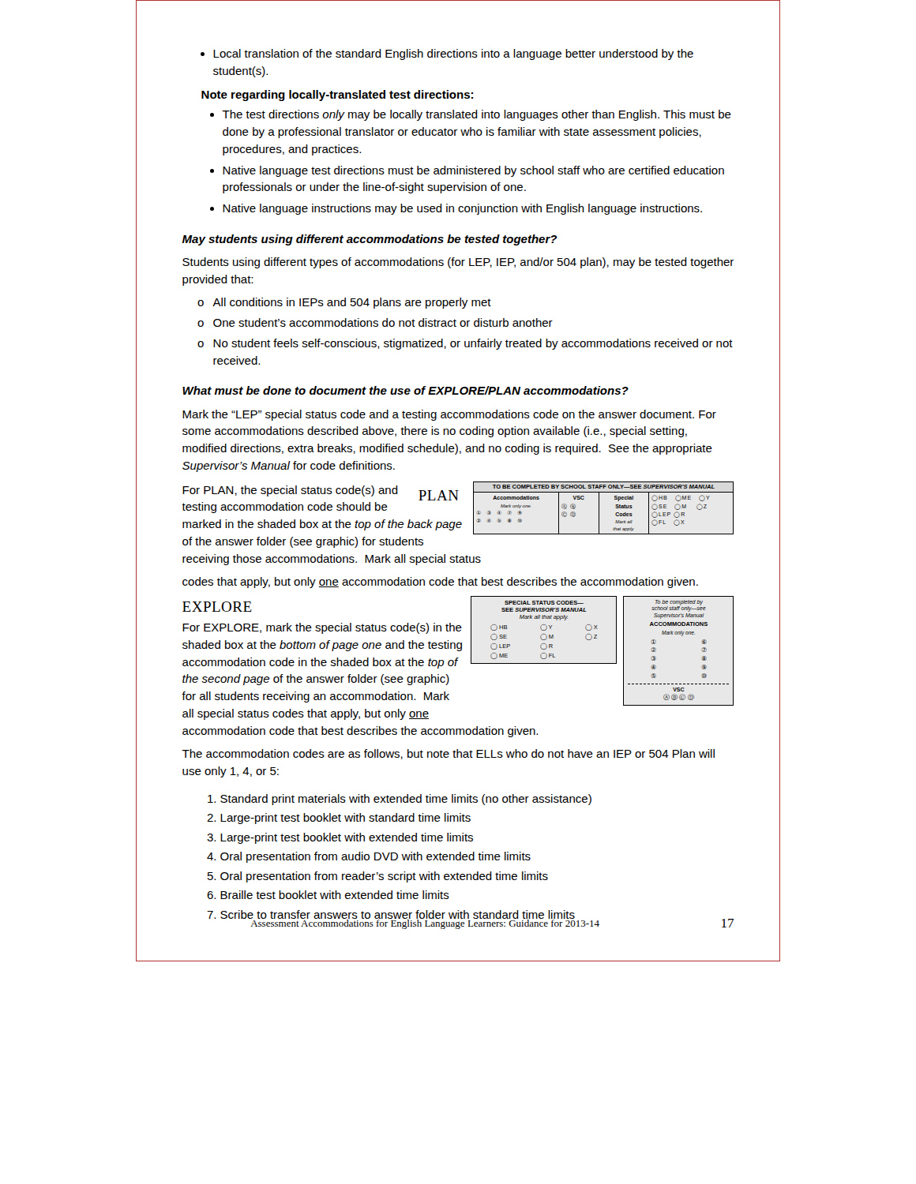Local translation of the standard English directions into a language better understood by the student(s).
Note regarding locally-translated test directions:
The test directions only may be locally translated into languages other than English. This must be done by a professional translator or educator who is familiar with state assessment policies, procedures, and practices.
Native language test directions must be administered by school staff who are certified education professionals or under the line-of-sight supervision of one.
Native language instructions may be used in conjunction with English language instructions.
May students using different accommodations be tested together?
Students using different types of accommodations (for LEP, IEP, and/or 504 plan), may be tested together provided that:
All conditions in IEPs and 504 plans are properly met
One student’s accommodations do not distract or disturb another
No student feels self-conscious, stigmatized, or unfairly treated by accommodations received or not received.
What must be done to document the use of EXPLORE/PLAN accommodations?
Mark the “LEP” special status code and a testing accommodations code on the answer document. For some accommodations described above, there is no coding option available (i.e., special setting, modified directions, extra breaks, modified schedule), and no coding is required. See the appropriate Supervisor’s Manual for code definitions.
TO BE COMPLETED BY SCHOOL STAFF ONLY—SEE SUPERVISOR'S MANUAL
Accommodations
Mark only one.
① ③ ④ ⑦ ⑨
② ④ ⑤ ⑧ ⑩
VSC
Ⓐ Ⓑ
Ⓒ Ⓓ
Special
Status
Codes
Mark all
that apply.
◯HB ◯ME ◯Y
◯SE ◯M ◯Z
◯LEP ◯R
◯FL ◯X
PLAN
For PLAN, the special status code(s) and testing accommodation code should be marked in the shaded box at the top of the back page of the answer folder (see graphic) for students receiving those accommodations. Mark all special status
codes that apply, but only one accommodation code that best describes the accommodation given.
SPECIAL STATUS CODES—
SEE SUPERVISOR'S MANUAL
Mark all that apply.
◯ HB
◯ SE
◯ LEP
◯ ME
◯ Y
◯ M
◯ R
◯ FL
◯ X
◯ Z
To be completed by
school staff only—see
Supervisor's Manual
ACCOMMODATIONS
Mark only one.
①
②
③
④
⑤
⑥
⑦
⑧
⑨
⑩
VSC
Ⓐ Ⓑ Ⓒ Ⓓ
EXPLORE
For EXPLORE, mark the special status code(s) in the shaded box at the bottom of page one and the testing accommodation code in the shaded box at the top of the second page of the answer folder (see graphic) for all students receiving an accommodation. Mark all special status codes that apply, but only one accommodation code that best describes the accommodation given.
The accommodation codes are as follows, but note that ELLs who do not have an IEP or 504 Plan will use only 1, 4, or 5:
Standard print materials with extended time limits (no other assistance)
Large-print test booklet with standard time limits
Large-print test booklet with extended time limits
Oral presentation from audio DVD with extended time limits
Oral presentation from reader’s script with extended time limits
Braille test booklet with extended time limits
Scribe to transfer answers to answer folder with standard time limits
Assessment Accommodations for English Language Learners: Guidance for 2013-1417